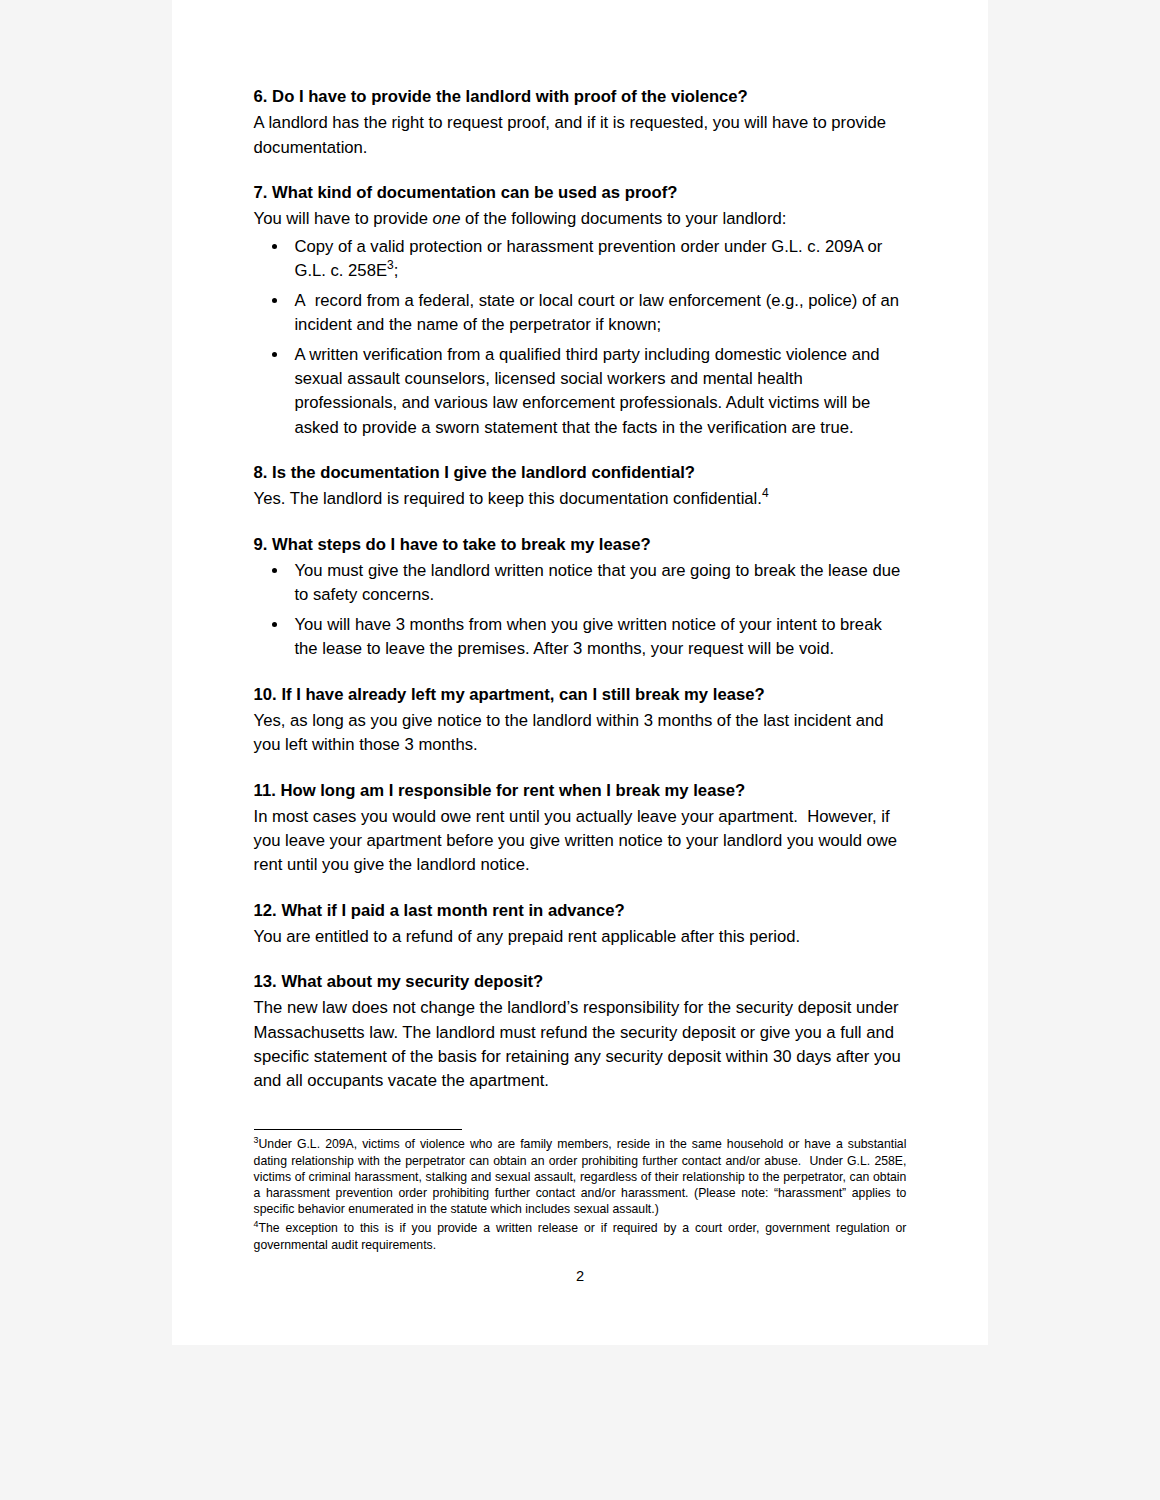6. Do I have to provide the landlord with proof of the violence?
A landlord has the right to request proof, and if it is requested, you will have to provide documentation.
7. What kind of documentation can be used as proof?
You will have to provide one of the following documents to your landlord:
Copy of a valid protection or harassment prevention order under G.L. c. 209A or G.L. c. 258E3;
A record from a federal, state or local court or law enforcement (e.g., police) of an incident and the name of the perpetrator if known;
A written verification from a qualified third party including domestic violence and sexual assault counselors, licensed social workers and mental health professionals, and various law enforcement professionals. Adult victims will be asked to provide a sworn statement that the facts in the verification are true.
8. Is the documentation I give the landlord confidential?
Yes. The landlord is required to keep this documentation confidential.4
9. What steps do I have to take to break my lease?
You must give the landlord written notice that you are going to break the lease due to safety concerns.
You will have 3 months from when you give written notice of your intent to break the lease to leave the premises. After 3 months, your request will be void.
10. If I have already left my apartment, can I still break my lease?
Yes, as long as you give notice to the landlord within 3 months of the last incident and you left within those 3 months.
11. How long am I responsible for rent when I break my lease?
In most cases you would owe rent until you actually leave your apartment. However, if you leave your apartment before you give written notice to your landlord you would owe rent until you give the landlord notice.
12. What if I paid a last month rent in advance?
You are entitled to a refund of any prepaid rent applicable after this period.
13. What about my security deposit?
The new law does not change the landlord’s responsibility for the security deposit under Massachusetts law. The landlord must refund the security deposit or give you a full and specific statement of the basis for retaining any security deposit within 30 days after you and all occupants vacate the apartment.
3Under G.L. 209A, victims of violence who are family members, reside in the same household or have a substantial dating relationship with the perpetrator can obtain an order prohibiting further contact and/or abuse. Under G.L. 258E, victims of criminal harassment, stalking and sexual assault, regardless of their relationship to the perpetrator, can obtain a harassment prevention order prohibiting further contact and/or harassment. (Please note: “harassment” applies to specific behavior enumerated in the statute which includes sexual assault.)
4The exception to this is if you provide a written release or if required by a court order, government regulation or governmental audit requirements.
2